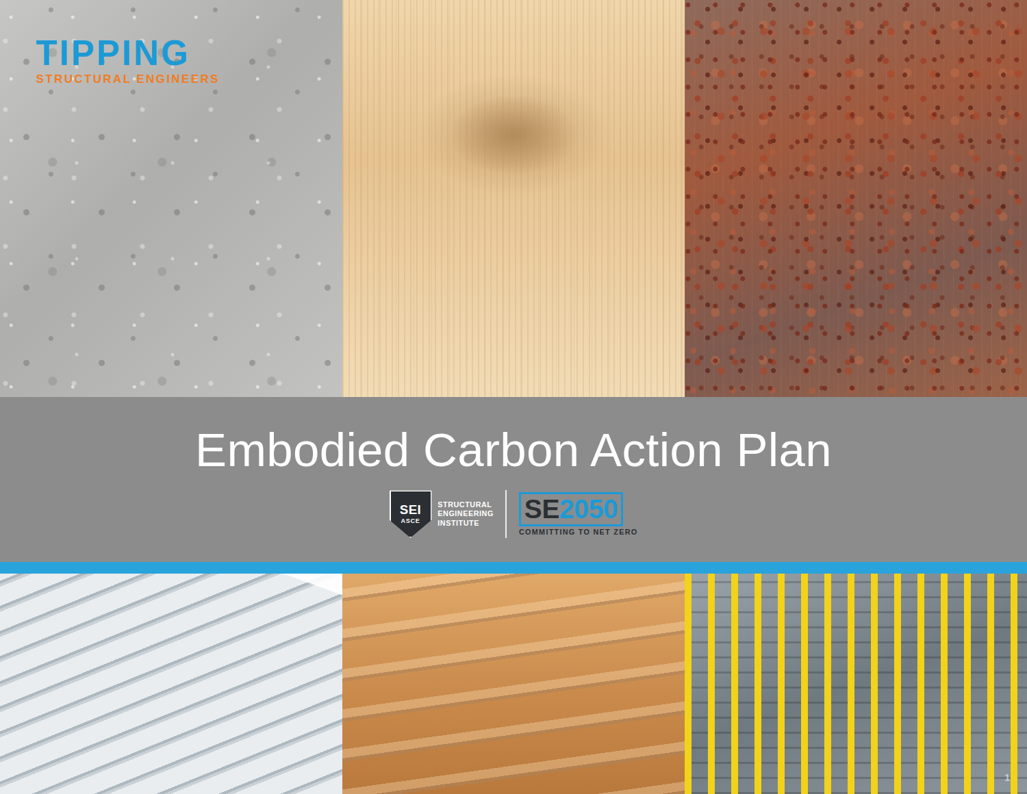TIPPING
Structural Engineers
Embodied Carbon Action Plan
SEI ASCE
Structural
Engineering
Institute
SE 2050 Committing to Net Zero
1